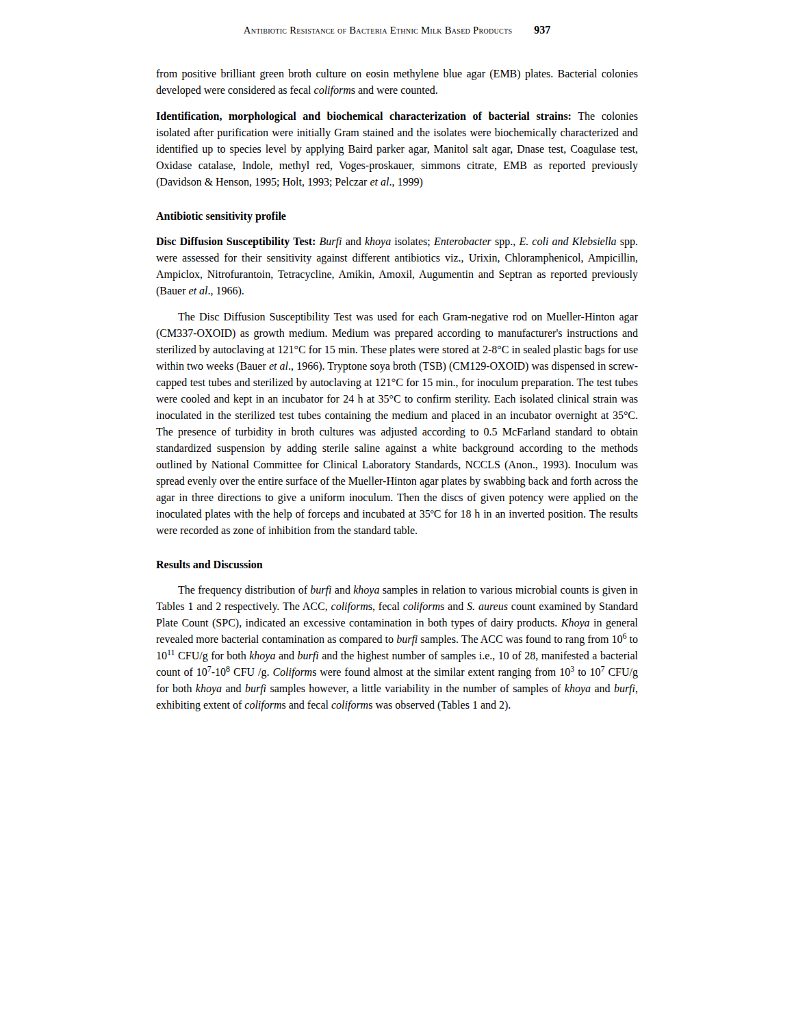Antibiotic Resistance of Bacteria Ethnic Milk Based Products 937
from positive brilliant green broth culture on eosin methylene blue agar (EMB) plates. Bacterial colonies developed were considered as fecal coliforms and were counted.
Identification, morphological and biochemical characterization of bacterial strains: The colonies isolated after purification were initially Gram stained and the isolates were biochemically characterized and identified up to species level by applying Baird parker agar, Manitol salt agar, Dnase test, Coagulase test, Oxidase catalase, Indole, methyl red, Voges-proskauer, simmons citrate, EMB as reported previously (Davidson & Henson, 1995; Holt, 1993; Pelczar et al., 1999)
Antibiotic sensitivity profile
Disc Diffusion Susceptibility Test: Burfi and khoya isolates; Enterobacter spp., E. coli and Klebsiella spp. were assessed for their sensitivity against different antibiotics viz., Urixin, Chloramphenicol, Ampicillin, Ampiclox, Nitrofurantoin, Tetracycline, Amikin, Amoxil, Augumentin and Septran as reported previously (Bauer et al., 1966).
The Disc Diffusion Susceptibility Test was used for each Gram-negative rod on Mueller-Hinton agar (CM337-OXOID) as growth medium. Medium was prepared according to manufacturer's instructions and sterilized by autoclaving at 121°C for 15 min. These plates were stored at 2-8°C in sealed plastic bags for use within two weeks (Bauer et al., 1966). Tryptone soya broth (TSB) (CM129-OXOID) was dispensed in screw-capped test tubes and sterilized by autoclaving at 121°C for 15 min., for inoculum preparation. The test tubes were cooled and kept in an incubator for 24 h at 35°C to confirm sterility. Each isolated clinical strain was inoculated in the sterilized test tubes containing the medium and placed in an incubator overnight at 35°C. The presence of turbidity in broth cultures was adjusted according to 0.5 McFarland standard to obtain standardized suspension by adding sterile saline against a white background according to the methods outlined by National Committee for Clinical Laboratory Standards, NCCLS (Anon., 1993). Inoculum was spread evenly over the entire surface of the Mueller-Hinton agar plates by swabbing back and forth across the agar in three directions to give a uniform inoculum. Then the discs of given potency were applied on the inoculated plates with the help of forceps and incubated at 35ºC for 18 h in an inverted position. The results were recorded as zone of inhibition from the standard table.
Results and Discussion
The frequency distribution of burfi and khoya samples in relation to various microbial counts is given in Tables 1 and 2 respectively. The ACC, coliforms, fecal coliforms and S. aureus count examined by Standard Plate Count (SPC), indicated an excessive contamination in both types of dairy products. Khoya in general revealed more bacterial contamination as compared to burfi samples. The ACC was found to rang from 106 to 1011 CFU/g for both khoya and burfi and the highest number of samples i.e., 10 of 28, manifested a bacterial count of 107-108 CFU /g. Coliforms were found almost at the similar extent ranging from 103 to 107 CFU/g for both khoya and burfi samples however, a little variability in the number of samples of khoya and burfi, exhibiting extent of coliforms and fecal coliforms was observed (Tables 1 and 2).